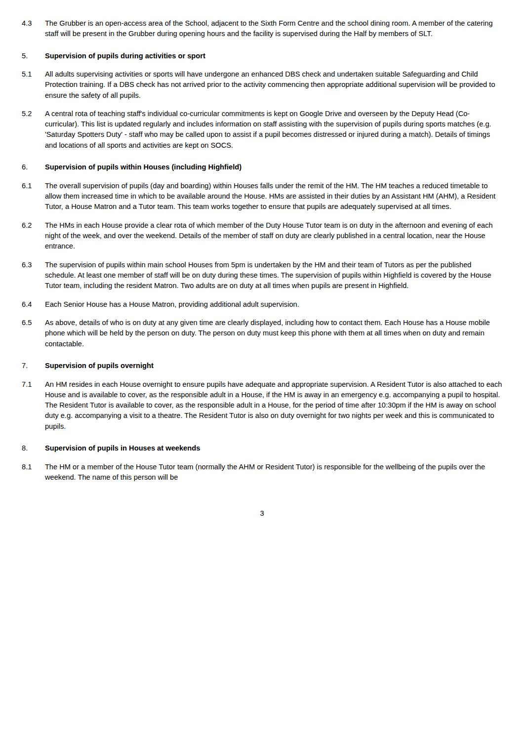4.3 The Grubber is an open-access area of the School, adjacent to the Sixth Form Centre and the school dining room. A member of the catering staff will be present in the Grubber during opening hours and the facility is supervised during the Half by members of SLT.
5. Supervision of pupils during activities or sport
5.1 All adults supervising activities or sports will have undergone an enhanced DBS check and undertaken suitable Safeguarding and Child Protection training. If a DBS check has not arrived prior to the activity commencing then appropriate additional supervision will be provided to ensure the safety of all pupils.
5.2 A central rota of teaching staff's individual co-curricular commitments is kept on Google Drive and overseen by the Deputy Head (Co-curricular). This list is updated regularly and includes information on staff assisting with the supervision of pupils during sports matches (e.g. 'Saturday Spotters Duty' - staff who may be called upon to assist if a pupil becomes distressed or injured during a match). Details of timings and locations of all sports and activities are kept on SOCS.
6. Supervision of pupils within Houses (including Highfield)
6.1 The overall supervision of pupils (day and boarding) within Houses falls under the remit of the HM. The HM teaches a reduced timetable to allow them increased time in which to be available around the House. HMs are assisted in their duties by an Assistant HM (AHM), a Resident Tutor, a House Matron and a Tutor team. This team works together to ensure that pupils are adequately supervised at all times.
6.2 The HMs in each House provide a clear rota of which member of the Duty House Tutor team is on duty in the afternoon and evening of each night of the week, and over the weekend. Details of the member of staff on duty are clearly published in a central location, near the House entrance.
6.3 The supervision of pupils within main school Houses from 5pm is undertaken by the HM and their team of Tutors as per the published schedule. At least one member of staff will be on duty during these times. The supervision of pupils within Highfield is covered by the House Tutor team, including the resident Matron. Two adults are on duty at all times when pupils are present in Highfield.
6.4 Each Senior House has a House Matron, providing additional adult supervision.
6.5 As above, details of who is on duty at any given time are clearly displayed, including how to contact them. Each House has a House mobile phone which will be held by the person on duty. The person on duty must keep this phone with them at all times when on duty and remain contactable.
7. Supervision of pupils overnight
7.1 An HM resides in each House overnight to ensure pupils have adequate and appropriate supervision. A Resident Tutor is also attached to each House and is available to cover, as the responsible adult in a House, if the HM is away in an emergency e.g. accompanying a pupil to hospital. The Resident Tutor is available to cover, as the responsible adult in a House, for the period of time after 10:30pm if the HM is away on school duty e.g. accompanying a visit to a theatre. The Resident Tutor is also on duty overnight for two nights per week and this is communicated to pupils.
8. Supervision of pupils in Houses at weekends
8.1 The HM or a member of the House Tutor team (normally the AHM or Resident Tutor) is responsible for the wellbeing of the pupils over the weekend. The name of this person will be
3